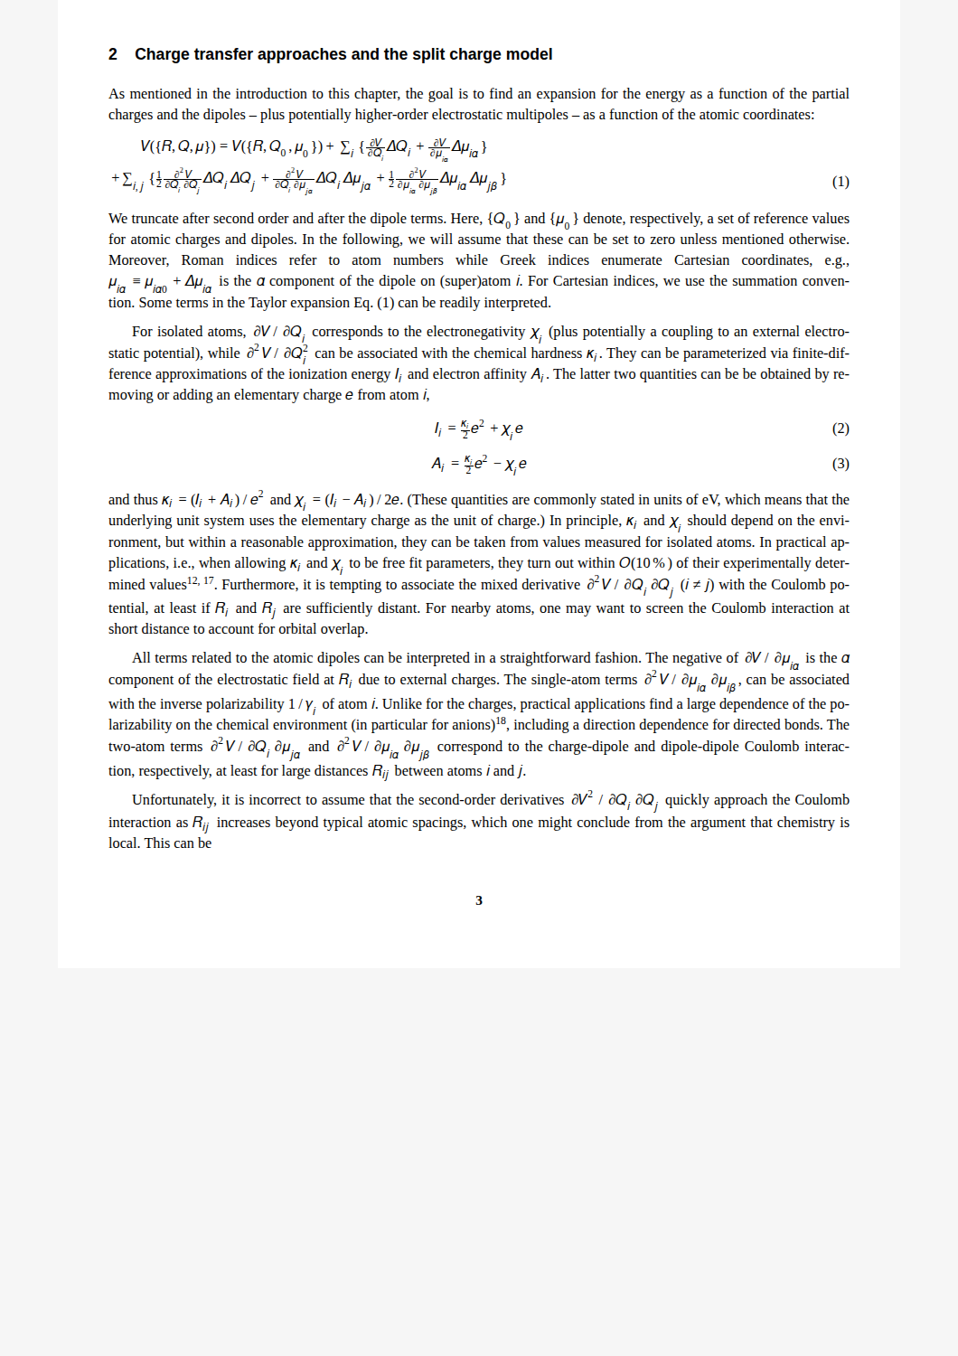2 Charge transfer approaches and the split charge model
As mentioned in the introduction to this chapter, the goal is to find an expansion for the energy as a function of the partial charges and the dipoles – plus potentially higher-order electrostatic multipoles – as a function of the atomic coordinates:
V({R,Q,μ}) = V({R,Q0,μ0}) + ∑i { ∂V∂Qi ΔQi + ∂V∂μiα Δμiα }
+ ∑i,j { 12 ∂2V∂Qi∂Qj ΔQiΔQj + ∂2V∂Qi∂μjα ΔQiΔμjα + 12 ∂2V∂μiα∂μjβ ΔμiαΔμjβ } (1)
We truncate after second order and after the dipole terms. Here, {Q0} and {μ0} denote, respectively, a set of reference values for atomic charges and dipoles. In the following, we will assume that these can be set to zero unless mentioned otherwise. Moreover, Roman indices refer to atom numbers while Greek indices enumerate Cartesian coordinates, e.g., μiα≡μiα0+Δμiα is the α component of the dipole on (super)atom i. For Cartesian indices, we use the summation convention. Some terms in the Taylor expansion Eq. (1) can be readily interpreted.
For isolated atoms, ∂V/∂Qi corresponds to the electronegativity χi (plus potentially a coupling to an external electrostatic potential), while ∂2V/∂Qi2 can be associated with the chemical hardness κi. They can be parameterized via finite-difference approximations of the ionization energy Ii and electron affinity Ai. The latter two quantities can be be obtained by removing or adding an elementary charge e from atom i,
Ii= κi2 e2+χie (2)
Ai= κi2 e2−χie (3)
and thus κi=(Ii+Ai)/e2 and χi=(Ii−Ai)/2e. (These quantities are commonly stated in units of eV, which means that the underlying unit system uses the elementary charge as the unit of charge.) In principle, κi and χi should depend on the environment, but within a reasonable approximation, they can be taken from values measured for isolated atoms. In practical applications, i.e., when allowing κi and χi to be free fit parameters, they turn out within O(10%) of their experimentally determined values12, 17. Furthermore, it is tempting to associate the mixed derivative ∂2V/∂Qi∂Qj (i≠j) with the Coulomb potential, at least if Ri and Rj are sufficiently distant. For nearby atoms, one may want to screen the Coulomb interaction at short distance to account for orbital overlap.
All terms related to the atomic dipoles can be interpreted in a straightforward fashion. The negative of ∂V/∂μiα is the α component of the electrostatic field at Ri due to external charges. The single-atom terms ∂2V/∂μiα∂μiβ, can be associated with the inverse polarizability 1/γi of atom i. Unlike for the charges, practical applications find a large dependence of the polarizability on the chemical environment (in particular for anions)18, including a direction dependence for directed bonds. The two-atom terms ∂2V/∂Qi∂μjα and ∂2V/∂μiα∂μjβ correspond to the charge-dipole and dipole-dipole Coulomb interaction, respectively, at least for large distances Rij between atoms i and j.
Unfortunately, it is incorrect to assume that the second-order derivatives ∂V2/∂Qi∂Qj quickly approach the Coulomb interaction as Rij increases beyond typical atomic spacings, which one might conclude from the argument that chemistry is local. This can be
3